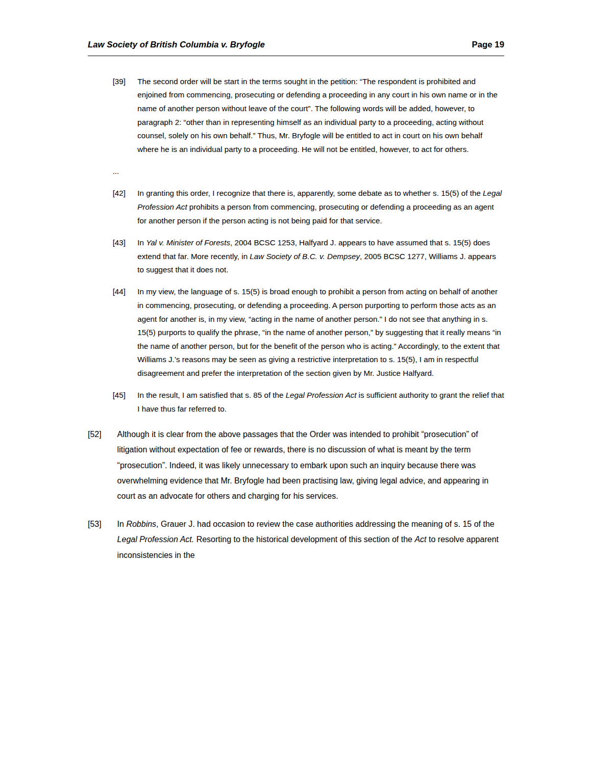Law Society of British Columbia v. Bryfogle Page 19
[39] The second order will be start in the terms sought in the petition: “The respondent is prohibited and enjoined from commencing, prosecuting or defending a proceeding in any court in his own name or in the name of another person without leave of the court”. The following words will be added, however, to paragraph 2: “other than in representing himself as an individual party to a proceeding, acting without counsel, solely on his own behalf.” Thus, Mr. Bryfogle will be entitled to act in court on his own behalf where he is an individual party to a proceeding. He will not be entitled, however, to act for others.
...
[42] In granting this order, I recognize that there is, apparently, some debate as to whether s. 15(5) of the Legal Profession Act prohibits a person from commencing, prosecuting or defending a proceeding as an agent for another person if the person acting is not being paid for that service.
[43] In Yal v. Minister of Forests, 2004 BCSC 1253, Halfyard J. appears to have assumed that s. 15(5) does extend that far. More recently, in Law Society of B.C. v. Dempsey, 2005 BCSC 1277, Williams J. appears to suggest that it does not.
[44] In my view, the language of s. 15(5) is broad enough to prohibit a person from acting on behalf of another in commencing, prosecuting, or defending a proceeding. A person purporting to perform those acts as an agent for another is, in my view, “acting in the name of another person.” I do not see that anything in s. 15(5) purports to qualify the phrase, “in the name of another person,” by suggesting that it really means “in the name of another person, but for the benefit of the person who is acting.” Accordingly, to the extent that Williams J.’s reasons may be seen as giving a restrictive interpretation to s. 15(5), I am in respectful disagreement and prefer the interpretation of the section given by Mr. Justice Halfyard.
[45] In the result, I am satisfied that s. 85 of the Legal Profession Act is sufficient authority to grant the relief that I have thus far referred to.
[52] Although it is clear from the above passages that the Order was intended to prohibit “prosecution” of litigation without expectation of fee or rewards, there is no discussion of what is meant by the term “prosecution”. Indeed, it was likely unnecessary to embark upon such an inquiry because there was overwhelming evidence that Mr. Bryfogle had been practising law, giving legal advice, and appearing in court as an advocate for others and charging for his services.
[53] In Robbins, Grauer J. had occasion to review the case authorities addressing the meaning of s. 15 of the Legal Profession Act. Resorting to the historical development of this section of the Act to resolve apparent inconsistencies in the